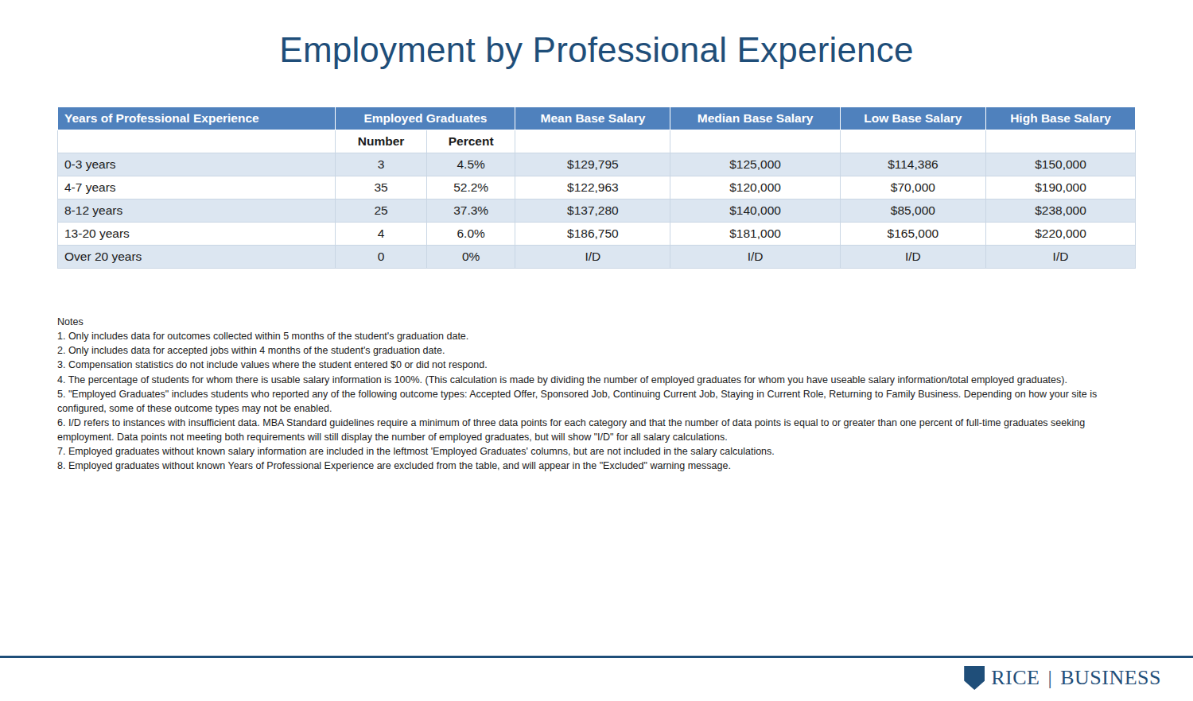Employment by Professional Experience
| Years of Professional Experience | Employed Graduates | Mean Base Salary | Median Base Salary | Low Base Salary | High Base Salary |
| --- | --- | --- | --- | --- | --- |
| | Number | Percent | | | | |
| 0-3 years | 3 | 4.5% | $129,795 | $125,000 | $114,386 | $150,000 |
| 4-7 years | 35 | 52.2% | $122,963 | $120,000 | $70,000 | $190,000 |
| 8-12 years | 25 | 37.3% | $137,280 | $140,000 | $85,000 | $238,000 |
| 13-20 years | 4 | 6.0% | $186,750 | $181,000 | $165,000 | $220,000 |
| Over 20 years | 0 | 0% | I/D | I/D | I/D | I/D |
Notes
1. Only includes data for outcomes collected within 5 months of the student's graduation date.
2. Only includes data for accepted jobs within 4 months of the student's graduation date.
3. Compensation statistics do not include values where the student entered $0 or did not respond.
4. The percentage of students for whom there is usable salary information is 100%. (This calculation is made by dividing the number of employed graduates for whom you have useable salary information/total employed graduates).
5. "Employed Graduates" includes students who reported any of the following outcome types: Accepted Offer, Sponsored Job, Continuing Current Job, Staying in Current Role, Returning to Family Business. Depending on how your site is configured, some of these outcome types may not be enabled.
6. I/D refers to instances with insufficient data. MBA Standard guidelines require a minimum of three data points for each category and that the number of data points is equal to or greater than one percent of full-time graduates seeking employment. Data points not meeting both requirements will still display the number of employed graduates, but will show "I/D" for all salary calculations.
7. Employed graduates without known salary information are included in the leftmost 'Employed Graduates' columns, but are not included in the salary calculations.
8. Employed graduates without known Years of Professional Experience are excluded from the table, and will appear in the "Excluded" warning message.
RICE|BUSINESS